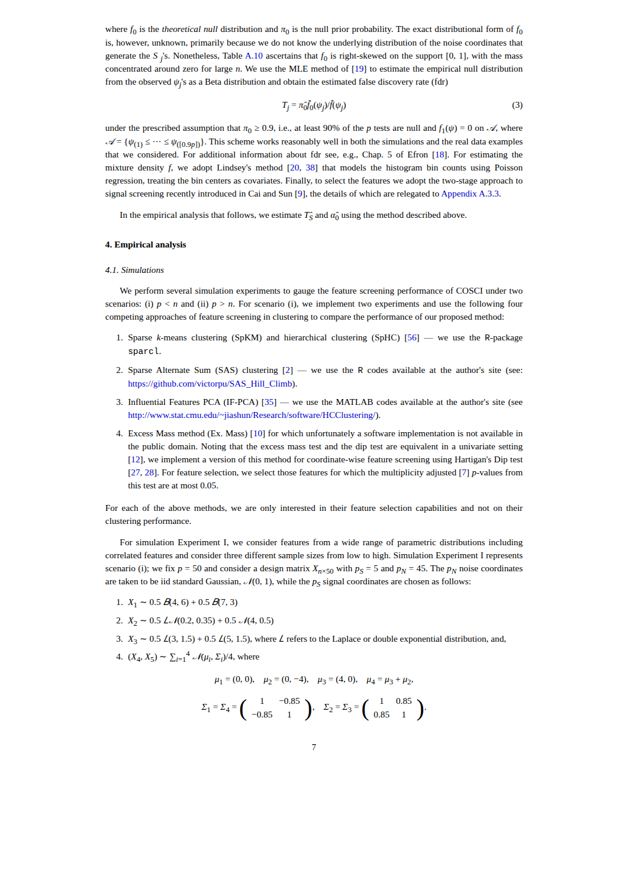where f0 is the theoretical null distribution and π0 is the null prior probability. The exact distributional form of f0 is, however, unknown, primarily because we do not know the underlying distribution of the noise coordinates that generate the S j's. Nonetheless, Table A.10 ascertains that f0 is right-skewed on the support [0, 1], with the mass concentrated around zero for large n. We use the MLE method of [19] to estimate the empirical null distribution from the observed ψj's as a Beta distribution and obtain the estimated false discovery rate (fdr)
Tj = π̂0f̂0(ψj)/f̂(ψj) (3)
under the prescribed assumption that π0 ≥ 0.9, i.e., at least 90% of the p tests are null and f1(ψ) = 0 on 𝒜, where 𝒜 = {ψ(1) ≤ ··· ≤ ψ([0.9p])}. This scheme works reasonably well in both the simulations and the real data examples that we considered. For additional information about fdr see, e.g., Chap. 5 of Efron [18]. For estimating the mixture density f, we adopt Lindsey's method [20, 38] that models the histogram bin counts using Poisson regression, treating the bin centers as covariates. Finally, to select the features we adopt the two-stage approach to signal screening recently introduced in Cai and Sun [9], the details of which are relegated to Appendix A.3.3.
In the empirical analysis that follows, we estimate Τ̂S and α̂0 using the method described above.
4. Empirical analysis
4.1. Simulations
We perform several simulation experiments to gauge the feature screening performance of COSCI under two scenarios: (i) p < n and (ii) p > n. For scenario (i), we implement two experiments and use the following four competing approaches of feature screening in clustering to compare the performance of our proposed method:
Sparse k-means clustering (SpKM) and hierarchical clustering (SpHC) [56] — we use the R-package sparcl.
Sparse Alternate Sum (SAS) clustering [2] — we use the R codes available at the author's site (see: https://github.com/victorpu/SAS_Hill_Climb).
Influential Features PCA (IF-PCA) [35] — we use the MATLAB codes available at the author's site (see http://www.stat.cmu.edu/~jiashun/Research/software/HCClustering/).
Excess Mass method (Ex. Mass) [10] for which unfortunately a software implementation is not available in the public domain. Noting that the excess mass test and the dip test are equivalent in a univariate setting [12], we implement a version of this method for coordinate-wise feature screening using Hartigan's Dip test [27, 28]. For feature selection, we select those features for which the multiplicity adjusted [7] p-values from this test are at most 0.05.
For each of the above methods, we are only interested in their feature selection capabilities and not on their clustering performance.
For simulation Experiment I, we consider features from a wide range of parametric distributions including correlated features and consider three different sample sizes from low to high. Simulation Experiment I represents scenario (i); we fix p = 50 and consider a design matrix Xn×50 with pS = 5 and pN = 45. The pN noise coordinates are taken to be iid standard Gaussian, 𝒩(0, 1), while the pS signal coordinates are chosen as follows:
X1 ∼ 0.5 𝐵(4, 6) + 0.5 𝐵(7, 3)
X2 ∼ 0.5 𝐿𝒩(0.2, 0.35) + 0.5 𝒩(4, 0.5)
X3 ∼ 0.5 𝐿(3, 1.5) + 0.5 𝐿(5, 1.5), where 𝐿 refers to the Laplace or double exponential distribution, and,
(X4, X5) ∼ ∑i=14 𝒩(μi, Σi)/4, where
μ1 = (0, 0), μ2 = (0, −4), μ3 = (4, 0), μ4 = μ3 + μ2,
Σ1 = Σ4 = (
| 1 | −0.85 |
| −0.85 | 1 |
), Σ2 = Σ3 = (
| 1 | 0.85 |
| 0.85 | 1 |
).
7